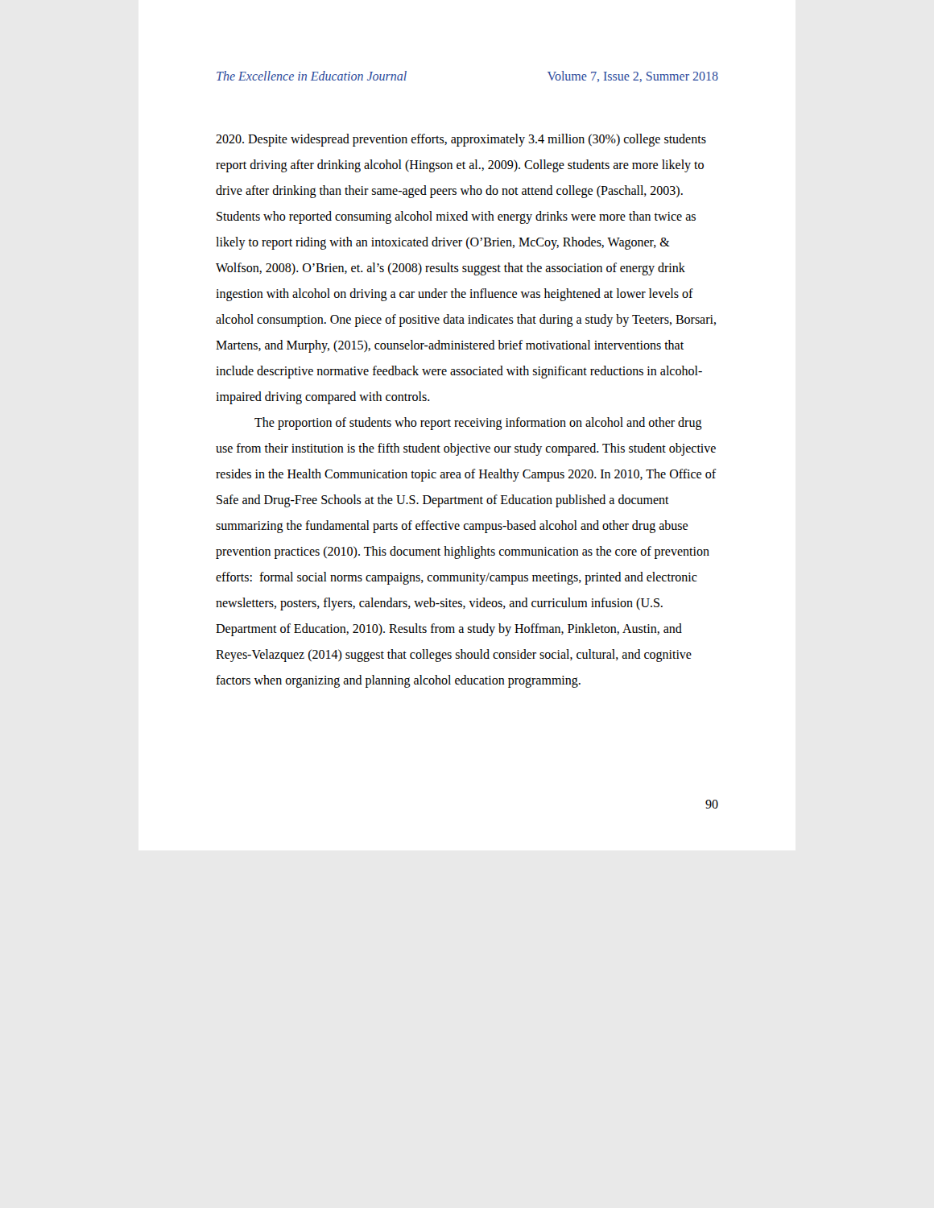The Excellence in Education Journal Volume 7, Issue 2, Summer 2018
2020. Despite widespread prevention efforts, approximately 3.4 million (30%) college students report driving after drinking alcohol (Hingson et al., 2009). College students are more likely to drive after drinking than their same-aged peers who do not attend college (Paschall, 2003). Students who reported consuming alcohol mixed with energy drinks were more than twice as likely to report riding with an intoxicated driver (O’Brien, McCoy, Rhodes, Wagoner, & Wolfson, 2008). O’Brien, et. al’s (2008) results suggest that the association of energy drink ingestion with alcohol on driving a car under the influence was heightened at lower levels of alcohol consumption. One piece of positive data indicates that during a study by Teeters, Borsari, Martens, and Murphy, (2015), counselor-administered brief motivational interventions that include descriptive normative feedback were associated with significant reductions in alcohol-impaired driving compared with controls.
The proportion of students who report receiving information on alcohol and other drug use from their institution is the fifth student objective our study compared. This student objective resides in the Health Communication topic area of Healthy Campus 2020. In 2010, The Office of Safe and Drug-Free Schools at the U.S. Department of Education published a document summarizing the fundamental parts of effective campus-based alcohol and other drug abuse prevention practices (2010). This document highlights communication as the core of prevention efforts: formal social norms campaigns, community/campus meetings, printed and electronic newsletters, posters, flyers, calendars, web-sites, videos, and curriculum infusion (U.S. Department of Education, 2010). Results from a study by Hoffman, Pinkleton, Austin, and Reyes-Velazquez (2014) suggest that colleges should consider social, cultural, and cognitive factors when organizing and planning alcohol education programming.
90